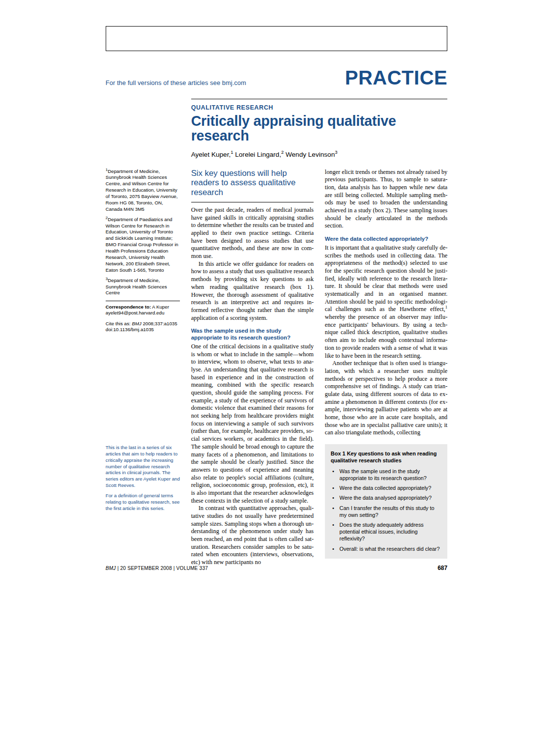For the full versions of these articles see bmj.com
PRACTICE
Qualitative research
Critically appraising qualitative research
Ayelet Kuper,1 Lorelei Lingard,2 Wendy Levinson3
1Department of Medicine, Sunnybrook Health Sciences Centre, and Wilson Centre for Research in Education, University of Toronto, 2075 Bayview Avenue, Room HG 08, Toronto, ON, Canada M4N 3M5
2Department of Paediatrics and Wilson Centre for Research in Education, University of Toronto and SickKids Learning Institute; BMO Financial Group Professor in Health Professions Education Research, University Health Network, 200 Elizabeth Street, Eaton South 1-565, Toronto
3Department of Medicine, Sunnybrook Health Sciences Centre
Correspondence to: A Kuper
ayelet94@post.harvard.edu
Cite this as: BMJ 2008;337:a1035
doi:10.1136/bmj.a1035
This is the last in a series of six articles that aim to help readers to critically appraise the increasing number of qualitative research articles in clinical journals. The series editors are Ayelet Kuper and Scott Reeves.
For a definition of general terms relating to qualitative research, see the first article in this series.
Six key questions will help readers to assess qualitative research
Over the past decade, readers of medical journals have gained skills in critically appraising studies to determine whether the results can be trusted and applied to their own practice settings. Criteria have been designed to assess studies that use quantitative methods, and these are now in common use.
In this article we offer guidance for readers on how to assess a study that uses qualitative research methods by providing six key questions to ask when reading qualitative research (box 1). However, the thorough assessment of qualitative research is an interpretive act and requires informed reflective thought rather than the simple application of a scoring system.
Was the sample used in the study appropriate to its research question?
One of the critical decisions in a qualitative study is whom or what to include in the sample—whom to interview, whom to observe, what texts to analyse. An understanding that qualitative research is based in experience and in the construction of meaning, combined with the specific research question, should guide the sampling process. For example, a study of the experience of survivors of domestic violence that examined their reasons for not seeking help from healthcare providers might focus on interviewing a sample of such survivors (rather than, for example, healthcare providers, social services workers, or academics in the field). The sample should be broad enough to capture the many facets of a phenomenon, and limitations to the sample should be clearly justified. Since the answers to questions of experience and meaning also relate to people's social affiliations (culture, religion, socioeconomic group, profession, etc), it is also important that the researcher acknowledges these contexts in the selection of a study sample.
In contrast with quantitative approaches, qualitative studies do not usually have predetermined sample sizes. Sampling stops when a thorough understanding of the phenomenon under study has been reached, an end point that is often called saturation. Researchers consider samples to be saturated when encounters (interviews, observations, etc) with new participants no
longer elicit trends or themes not already raised by previous participants. Thus, to sample to saturation, data analysis has to happen while new data are still being collected. Multiple sampling methods may be used to broaden the understanding achieved in a study (box 2). These sampling issues should be clearly articulated in the methods section.
Were the data collected appropriately?
It is important that a qualitative study carefully describes the methods used in collecting data. The appropriateness of the method(s) selected to use for the specific research question should be justified, ideally with reference to the research literature. It should be clear that methods were used systematically and in an organised manner. Attention should be paid to specific methodological challenges such as the Hawthorne effect,1 whereby the presence of an observer may influence participants' behaviours. By using a technique called thick description, qualitative studies often aim to include enough contextual information to provide readers with a sense of what it was like to have been in the research setting.
Another technique that is often used is triangulation, with which a researcher uses multiple methods or perspectives to help produce a more comprehensive set of findings. A study can triangulate data, using different sources of data to examine a phenomenon in different contexts (for example, interviewing palliative patients who are at home, those who are in acute care hospitals, and those who are in specialist palliative care units); it can also triangulate methods, collecting
Box 1 Key questions to ask when reading qualitative research studies
Was the sample used in the study appropriate to its research question?
Were the data collected appropriately?
Were the data analysed appropriately?
Can I transfer the results of this study to my own setting?
Does the study adequately address potential ethical issues, including reflexivity?
Overall: is what the researchers did clear?
BMJ | 20 SEPTEMBER 2008 | VOLUME 337
687